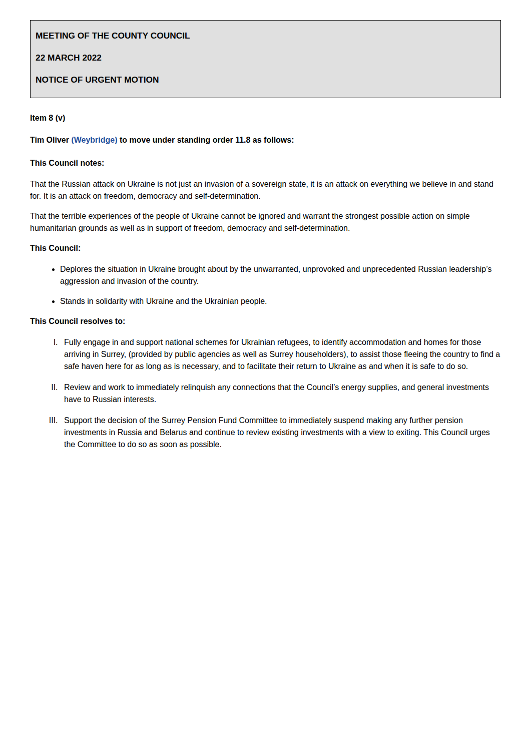MEETING OF THE COUNTY COUNCIL
22 MARCH 2022
NOTICE OF URGENT MOTION
Item 8 (v)
Tim Oliver (Weybridge) to move under standing order 11.8 as follows:
This Council notes:
That the Russian attack on Ukraine is not just an invasion of a sovereign state, it is an attack on everything we believe in and stand for. It is an attack on freedom, democracy and self-determination.
That the terrible experiences of the people of Ukraine cannot be ignored and warrant the strongest possible action on simple humanitarian grounds as well as in support of freedom, democracy and self-determination.
This Council:
Deplores the situation in Ukraine brought about by the unwarranted, unprovoked and unprecedented Russian leadership’s aggression and invasion of the country.
Stands in solidarity with Ukraine and the Ukrainian people.
This Council resolves to:
Fully engage in and support national schemes for Ukrainian refugees, to identify accommodation and homes for those arriving in Surrey, (provided by public agencies as well as Surrey householders), to assist those fleeing the country to find a safe haven here for as long as is necessary, and to facilitate their return to Ukraine as and when it is safe to do so.
Review and work to immediately relinquish any connections that the Council’s energy supplies, and general investments have to Russian interests.
Support the decision of the Surrey Pension Fund Committee to immediately suspend making any further pension investments in Russia and Belarus and continue to review existing investments with a view to exiting. This Council urges the Committee to do so as soon as possible.